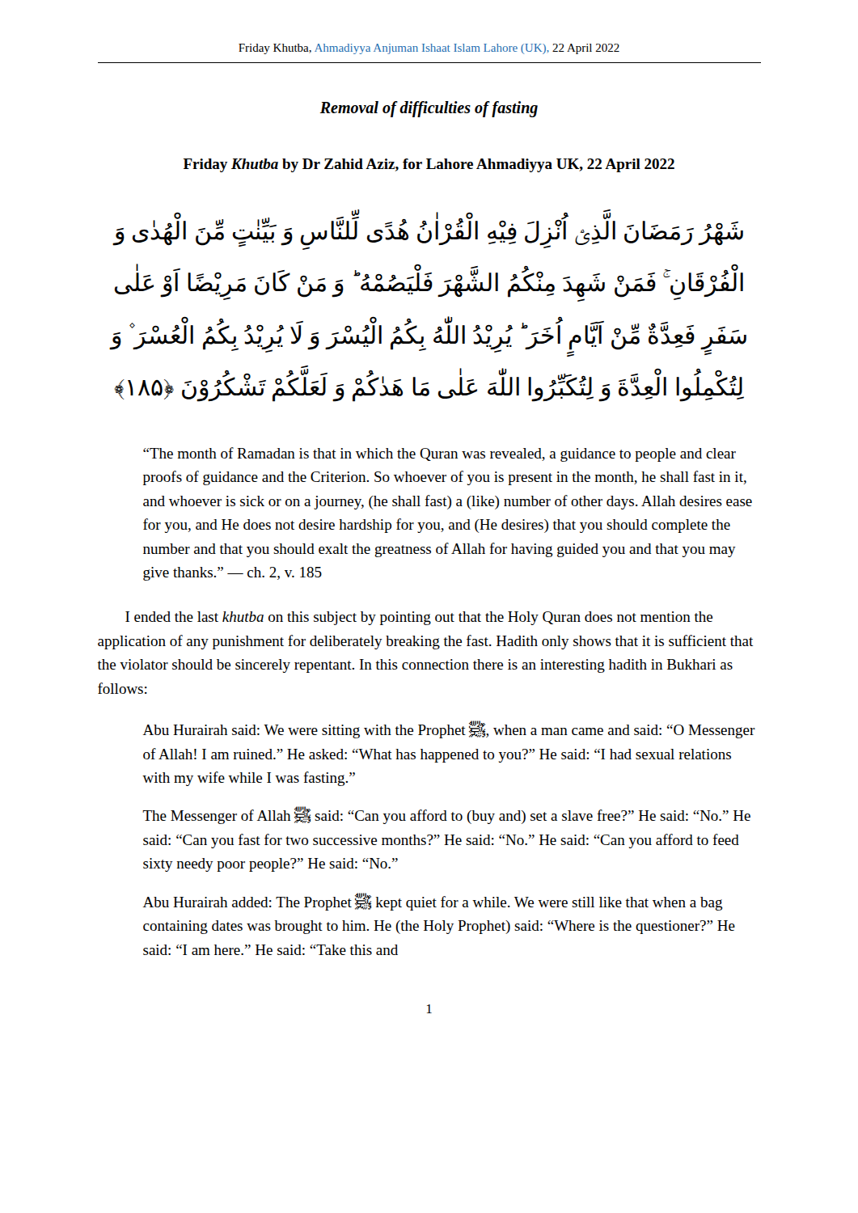Friday Khutba, Ahmadiyya Anjuman Ishaat Islam Lahore (UK), 22 April 2022
Removal of difficulties of fasting
Friday Khutba by Dr Zahid Aziz, for Lahore Ahmadiyya UK, 22 April 2022
شَهْرُ رَمَضَانَ الَّذِیْۤ اُنْزِلَ فِیْهِ الْقُرْاٰنُ هُدًی لِّلنَّاسِ وَ بَیِّنٰتٍ مِّنَ الْهُدٰی وَ الْفُرْقَانِ ۚ فَمَنْ شَهِدَ مِنْکُمُ الشَّهْرَ فَلْیَصُمْهُ ؕ وَ مَنْ کَانَ مَرِیْضًا اَوْ عَلٰی سَفَرٍ فَعِدَّةٌ مِّنْ اَیَّامٍ اُخَرَ ؕ یُرِیْدُ اللّٰهُ بِکُمُ الْیُسْرَ وَ لَا یُرِیْدُ بِکُمُ الْعُسْرَ ۫ وَ لِتُکْمِلُوا الْعِدَّةَ وَ لِتُکَبِّرُوا اللّٰهَ عَلٰی مَا هَدٰکُمْ وَ لَعَلَّکُمْ تَشْکُرُوْنَ ﴿۱۸۵﴾
“The month of Ramadan is that in which the Quran was revealed, a guidance to people and clear proofs of guidance and the Criterion. So whoever of you is present in the month, he shall fast in it, and whoever is sick or on a journey, (he shall fast) a (like) number of other days. Allah desires ease for you, and He does not desire hardship for you, and (He desires) that you should complete the number and that you should exalt the greatness of Allah for having guided you and that you may give thanks.” — ch. 2, v. 185
I ended the last khutba on this subject by pointing out that the Holy Quran does not mention the application of any punishment for deliberately breaking the fast. Hadith only shows that it is sufficient that the violator should be sincerely repentant. In this connection there is an interesting hadith in Bukhari as follows:
Abu Hurairah said: We were sitting with the Prophet ﷺ, when a man came and said: “O Messenger of Allah! I am ruined.” He asked: “What has happened to you?” He said: “I had sexual relations with my wife while I was fasting.”
The Messenger of Allah ﷺ said: “Can you afford to (buy and) set a slave free?” He said: “No.” He said: “Can you fast for two successive months?” He said: “No.” He said: “Can you afford to feed sixty needy poor people?” He said: “No.”
Abu Hurairah added: The Prophet ﷺ kept quiet for a while. We were still like that when a bag containing dates was brought to him. He (the Holy Prophet) said: “Where is the questioner?” He said: “I am here.” He said: “Take this and
1